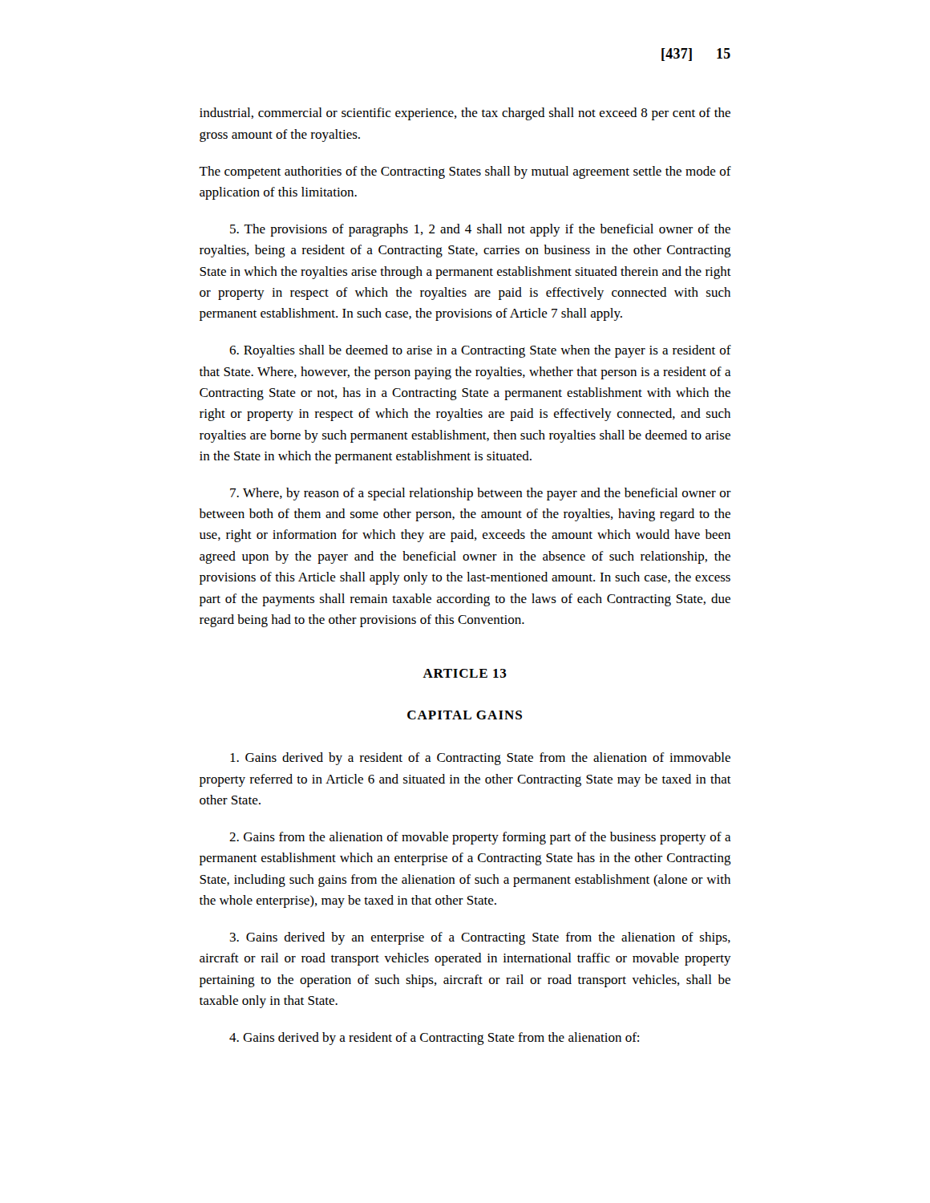[437]15
industrial, commercial or scientific experience, the tax charged shall not exceed 8 per cent of the gross amount of the royalties.
The competent authorities of the Contracting States shall by mutual agreement settle the mode of application of this limitation.
5. The provisions of paragraphs 1, 2 and 4 shall not apply if the beneficial owner of the royalties, being a resident of a Contracting State, carries on business in the other Contracting State in which the royalties arise through a permanent establishment situated therein and the right or property in respect of which the royalties are paid is effectively connected with such permanent establishment. In such case, the provisions of Article 7 shall apply.
6. Royalties shall be deemed to arise in a Contracting State when the payer is a resident of that State. Where, however, the person paying the royalties, whether that person is a resident of a Contracting State or not, has in a Contracting State a permanent establishment with which the right or property in respect of which the royalties are paid is effectively connected, and such royalties are borne by such permanent establishment, then such royalties shall be deemed to arise in the State in which the permanent establishment is situated.
7. Where, by reason of a special relationship between the payer and the beneficial owner or between both of them and some other person, the amount of the royalties, having regard to the use, right or information for which they are paid, exceeds the amount which would have been agreed upon by the payer and the beneficial owner in the absence of such relationship, the provisions of this Article shall apply only to the last-mentioned amount. In such case, the excess part of the payments shall remain taxable according to the laws of each Contracting State, due regard being had to the other provisions of this Convention.
ARTICLE 13
CAPITAL GAINS
1. Gains derived by a resident of a Contracting State from the alienation of immovable property referred to in Article 6 and situated in the other Contracting State may be taxed in that other State.
2. Gains from the alienation of movable property forming part of the business property of a permanent establishment which an enterprise of a Contracting State has in the other Contracting State, including such gains from the alienation of such a permanent establishment (alone or with the whole enterprise), may be taxed in that other State.
3. Gains derived by an enterprise of a Contracting State from the alienation of ships, aircraft or rail or road transport vehicles operated in international traffic or movable property pertaining to the operation of such ships, aircraft or rail or road transport vehicles, shall be taxable only in that State.
4. Gains derived by a resident of a Contracting State from the alienation of: